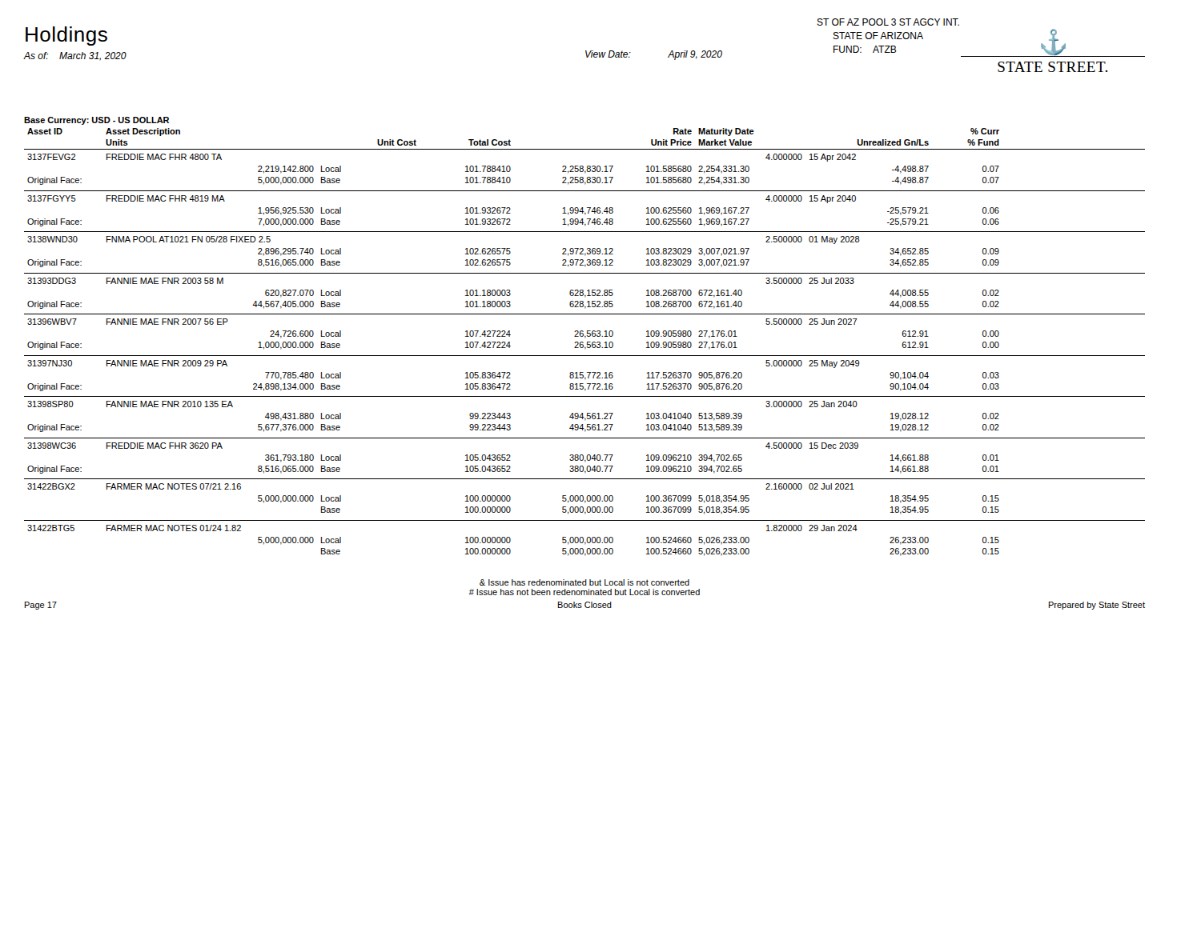Holdings
ST OF AZ POOL 3 ST AGCY INT.
STATE OF ARIZONA
FUND: ATZB
⚓
STATE STREET.
As of: March 31, 2020
View Date: April 9, 2020
Base Currency: USD - US DOLLAR
| Asset ID | Asset Description | | | | Rate | Maturity Date | | % Curr |
| --- | --- | --- | --- | --- | --- | --- | --- | --- |
| | Units | Unit Cost | Total Cost | | Unit Price | Market Value | Unrealized Gn/Ls | % Fund |
| 3137FEVG2 | FREDDIE MAC FHR 4800 TA | 4.000000 | 15 Apr 2042 | | |
| | 2,219,142.800 | Local | 101.788410 | 2,258,830.17 | 101.585680 | 2,254,331.30 | -4,498.87 | 0.07 |
| Original Face: | 5,000,000.000 | Base | 101.788410 | 2,258,830.17 | 101.585680 | 2,254,331.30 | -4,498.87 | 0.07 |
| 3137FGYY5 | FREDDIE MAC FHR 4819 MA | 4.000000 | 15 Apr 2040 | | |
| | 1,956,925.530 | Local | 101.932672 | 1,994,746.48 | 100.625560 | 1,969,167.27 | -25,579.21 | 0.06 |
| Original Face: | 7,000,000.000 | Base | 101.932672 | 1,994,746.48 | 100.625560 | 1,969,167.27 | -25,579.21 | 0.06 |
| 3138WND30 | FNMA POOL AT1021 FN 05/28 FIXED 2.5 | 2.500000 | 01 May 2028 | | |
| | 2,896,295.740 | Local | 102.626575 | 2,972,369.12 | 103.823029 | 3,007,021.97 | 34,652.85 | 0.09 |
| Original Face: | 8,516,065.000 | Base | 102.626575 | 2,972,369.12 | 103.823029 | 3,007,021.97 | 34,652.85 | 0.09 |
| 31393DDG3 | FANNIE MAE FNR 2003 58 M | 3.500000 | 25 Jul 2033 | | |
| | 620,827.070 | Local | 101.180003 | 628,152.85 | 108.268700 | 672,161.40 | 44,008.55 | 0.02 |
| Original Face: | 44,567,405.000 | Base | 101.180003 | 628,152.85 | 108.268700 | 672,161.40 | 44,008.55 | 0.02 |
| 31396WBV7 | FANNIE MAE FNR 2007 56 EP | 5.500000 | 25 Jun 2027 | | |
| | 24,726.600 | Local | 107.427224 | 26,563.10 | 109.905980 | 27,176.01 | 612.91 | 0.00 |
| Original Face: | 1,000,000.000 | Base | 107.427224 | 26,563.10 | 109.905980 | 27,176.01 | 612.91 | 0.00 |
| 31397NJ30 | FANNIE MAE FNR 2009 29 PA | 5.000000 | 25 May 2049 | | |
| | 770,785.480 | Local | 105.836472 | 815,772.16 | 117.526370 | 905,876.20 | 90,104.04 | 0.03 |
| Original Face: | 24,898,134.000 | Base | 105.836472 | 815,772.16 | 117.526370 | 905,876.20 | 90,104.04 | 0.03 |
| 31398SP80 | FANNIE MAE FNR 2010 135 EA | 3.000000 | 25 Jan 2040 | | |
| | 498,431.880 | Local | 99.223443 | 494,561.27 | 103.041040 | 513,589.39 | 19,028.12 | 0.02 |
| Original Face: | 5,677,376.000 | Base | 99.223443 | 494,561.27 | 103.041040 | 513,589.39 | 19,028.12 | 0.02 |
| 31398WC36 | FREDDIE MAC FHR 3620 PA | 4.500000 | 15 Dec 2039 | | |
| | 361,793.180 | Local | 105.043652 | 380,040.77 | 109.096210 | 394,702.65 | 14,661.88 | 0.01 |
| Original Face: | 8,516,065.000 | Base | 105.043652 | 380,040.77 | 109.096210 | 394,702.65 | 14,661.88 | 0.01 |
| 31422BGX2 | FARMER MAC NOTES 07/21 2.16 | 2.160000 | 02 Jul 2021 | | |
| | 5,000,000.000 | Local | 100.000000 | 5,000,000.00 | 100.367099 | 5,018,354.95 | 18,354.95 | 0.15 |
| | | Base | 100.000000 | 5,000,000.00 | 100.367099 | 5,018,354.95 | 18,354.95 | 0.15 |
| 31422BTG5 | FARMER MAC NOTES 01/24 1.82 | 1.820000 | 29 Jan 2024 | | |
| | 5,000,000.000 | Local | 100.000000 | 5,000,000.00 | 100.524660 | 5,026,233.00 | 26,233.00 | 0.15 |
| | | Base | 100.000000 | 5,000,000.00 | 100.524660 | 5,026,233.00 | 26,233.00 | 0.15 |
& Issue has redenominated but Local is not converted
# Issue has not been redenominated but Local is converted
Page 17
Books Closed
Prepared by State Street